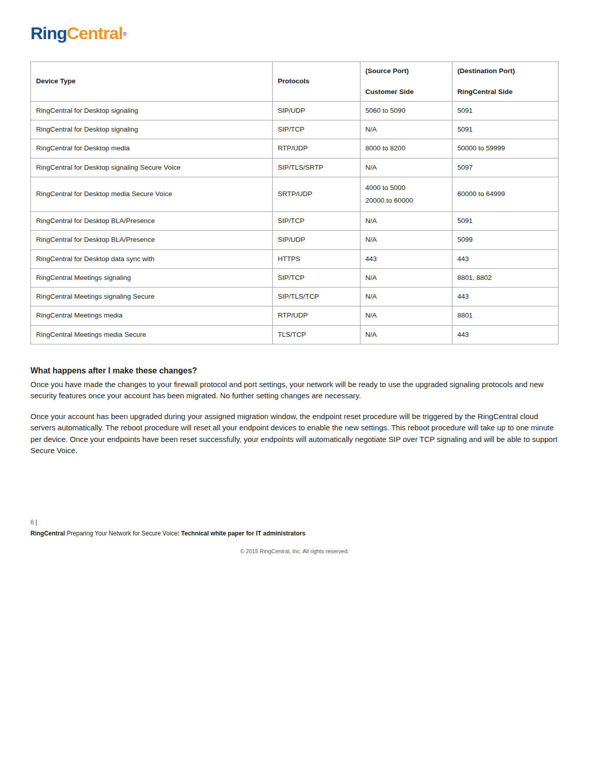Ring Central®
| Device Type | Protocols | (Source Port) Customer Side | (Destination Port) RingCentral Side |
| --- | --- | --- | --- |
| RingCentral for Desktop signaling | SIP/UDP | 5060 to 5090 | 5091 |
| RingCentral for Desktop signaling | SIP/TCP | N/A | 5091 |
| RingCentral for Desktop media | RTP/UDP | 8000 to 8200 | 50000 to 59999 |
| RingCentral for Desktop signaling Secure Voice | SIP/TLS/SRTP | N/A | 5097 |
| RingCentral for Desktop media Secure Voice | SRTP/UDP | 4000 to 5000 20000 to 60000 | 60000 to 64999 |
| RingCentral for Desktop BLA/Presence | SIP/TCP | N/A | 5091 |
| RingCentral for Desktop BLA/Presence | SIP/UDP | N/A | 5099 |
| RingCentral for Desktop data sync with | HTTPS | 443 | 443 |
| RingCentral Meetings signaling | SIP/TCP | N/A | 8801, 8802 |
| RingCentral Meetings signaling Secure | SIP/TLS/TCP | N/A | 443 |
| RingCentral Meetings media | RTP/UDP | N/A | 8801 |
| RingCentral Meetings media Secure | TLS/TCP | N/A | 443 |
What happens after I make these changes?
Once you have made the changes to your firewall protocol and port settings, your network will be ready to use the upgraded signaling protocols and new security features once your account has been migrated. No further setting changes are necessary.
Once your account has been upgraded during your assigned migration window, the endpoint reset procedure will be triggered by the RingCentral cloud servers automatically. The reboot procedure will reset all your endpoint devices to enable the new settings. This reboot procedure will take up to one minute per device. Once your endpoints have been reset successfully, your endpoints will automatically negotiate SIP over TCP signaling and will be able to support Secure Voice.
6 |
RingCentral Preparing Your Network for Secure Voice: Technical white paper for IT administrators
© 2015 RingCentral, Inc. All rights reserved.